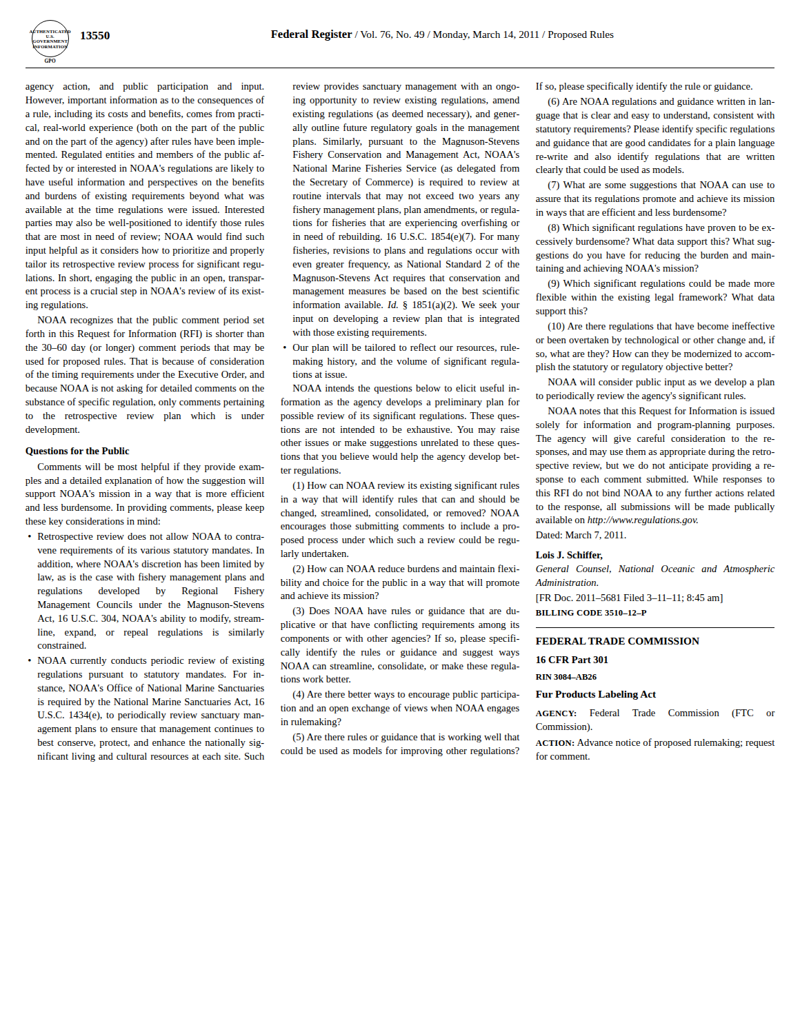Authenticated
U.S. Government
Information
GPO
13550
Federal Register / Vol. 76, No. 49 / Monday, March 14, 2011 / Proposed Rules
agency action, and public participation and input. However, important information as to the consequences of a rule, including its costs and benefits, comes from practical, real-world experience (both on the part of the public and on the part of the agency) after rules have been implemented. Regulated entities and members of the public affected by or interested in NOAA's regulations are likely to have useful information and perspectives on the benefits and burdens of existing requirements beyond what was available at the time regulations were issued. Interested parties may also be well-positioned to identify those rules that are most in need of review; NOAA would find such input helpful as it considers how to prioritize and properly tailor its retrospective review process for significant regulations. In short, engaging the public in an open, transparent process is a crucial step in NOAA's review of its existing regulations.
NOAA recognizes that the public comment period set forth in this Request for Information (RFI) is shorter than the 30–60 day (or longer) comment periods that may be used for proposed rules. That is because of consideration of the timing requirements under the Executive Order, and because NOAA is not asking for detailed comments on the substance of specific regulation, only comments pertaining to the retrospective review plan which is under development.
Questions for the Public
Comments will be most helpful if they provide examples and a detailed explanation of how the suggestion will support NOAA's mission in a way that is more efficient and less burdensome. In providing comments, please keep these key considerations in mind:
Retrospective review does not allow NOAA to contravene requirements of its various statutory mandates. In addition, where NOAA's discretion has been limited by law, as is the case with fishery management plans and regulations developed by Regional Fishery Management Councils under the Magnuson-Stevens Act, 16 U.S.C. 304, NOAA's ability to modify, streamline, expand, or repeal regulations is similarly constrained.
NOAA currently conducts periodic review of existing regulations pursuant to statutory mandates. For instance, NOAA's Office of National Marine Sanctuaries is required by the National Marine Sanctuaries Act, 16 U.S.C. 1434(e), to periodically review sanctuary management plans to ensure that management continues to best conserve, protect, and enhance the nationally significant living and cultural resources at each site. Such review provides sanctuary management with an ongoing opportunity to review existing regulations, amend existing regulations (as deemed necessary), and generally outline future regulatory goals in the management plans. Similarly, pursuant to the Magnuson-Stevens Fishery Conservation and Management Act, NOAA's National Marine Fisheries Service (as delegated from the Secretary of Commerce) is required to review at routine intervals that may not exceed two years any fishery management plans, plan amendments, or regulations for fisheries that are experiencing overfishing or in need of rebuilding. 16 U.S.C. 1854(e)(7). For many fisheries, revisions to plans and regulations occur with even greater frequency, as National Standard 2 of the Magnuson-Stevens Act requires that conservation and management measures be based on the best scientific information available. Id. § 1851(a)(2). We seek your input on developing a review plan that is integrated with those existing requirements.
Our plan will be tailored to reflect our resources, rulemaking history, and the volume of significant regulations at issue.
NOAA intends the questions below to elicit useful information as the agency develops a preliminary plan for possible review of its significant regulations. These questions are not intended to be exhaustive. You may raise other issues or make suggestions unrelated to these questions that you believe would help the agency develop better regulations.
(1) How can NOAA review its existing significant rules in a way that will identify rules that can and should be changed, streamlined, consolidated, or removed? NOAA encourages those submitting comments to include a proposed process under which such a review could be regularly undertaken.
(2) How can NOAA reduce burdens and maintain flexibility and choice for the public in a way that will promote and achieve its mission?
(3) Does NOAA have rules or guidance that are duplicative or that have conflicting requirements among its components or with other agencies? If so, please specifically identify the rules or guidance and suggest ways NOAA can streamline, consolidate, or make these regulations work better.
(4) Are there better ways to encourage public participation and an open exchange of views when NOAA engages in rulemaking?
(5) Are there rules or guidance that is working well that could be used as models for improving other regulations? If so, please specifically identify the rule or guidance.
(6) Are NOAA regulations and guidance written in language that is clear and easy to understand, consistent with statutory requirements? Please identify specific regulations and guidance that are good candidates for a plain language re-write and also identify regulations that are written clearly that could be used as models.
(7) What are some suggestions that NOAA can use to assure that its regulations promote and achieve its mission in ways that are efficient and less burdensome?
(8) Which significant regulations have proven to be excessively burdensome? What data support this? What suggestions do you have for reducing the burden and maintaining and achieving NOAA's mission?
(9) Which significant regulations could be made more flexible within the existing legal framework? What data support this?
(10) Are there regulations that have become ineffective or been overtaken by technological or other change and, if so, what are they? How can they be modernized to accomplish the statutory or regulatory objective better?
NOAA will consider public input as we develop a plan to periodically review the agency's significant rules.
NOAA notes that this Request for Information is issued solely for information and program-planning purposes. The agency will give careful consideration to the responses, and may use them as appropriate during the retrospective review, but we do not anticipate providing a response to each comment submitted. While responses to this RFI do not bind NOAA to any further actions related to the response, all submissions will be made publically available on http://www.regulations.gov.
Dated: March 7, 2011.
Lois J. Schiffer,
General Counsel, National Oceanic and Atmospheric Administration.
[FR Doc. 2011–5681 Filed 3–11–11; 8:45 am]
BILLING CODE 3510–12–P
FEDERAL TRADE COMMISSION
16 CFR Part 301
RIN 3084–AB26
Fur Products Labeling Act
AGENCY: Federal Trade Commission (FTC or Commission).
ACTION: Advance notice of proposed rulemaking; request for comment.